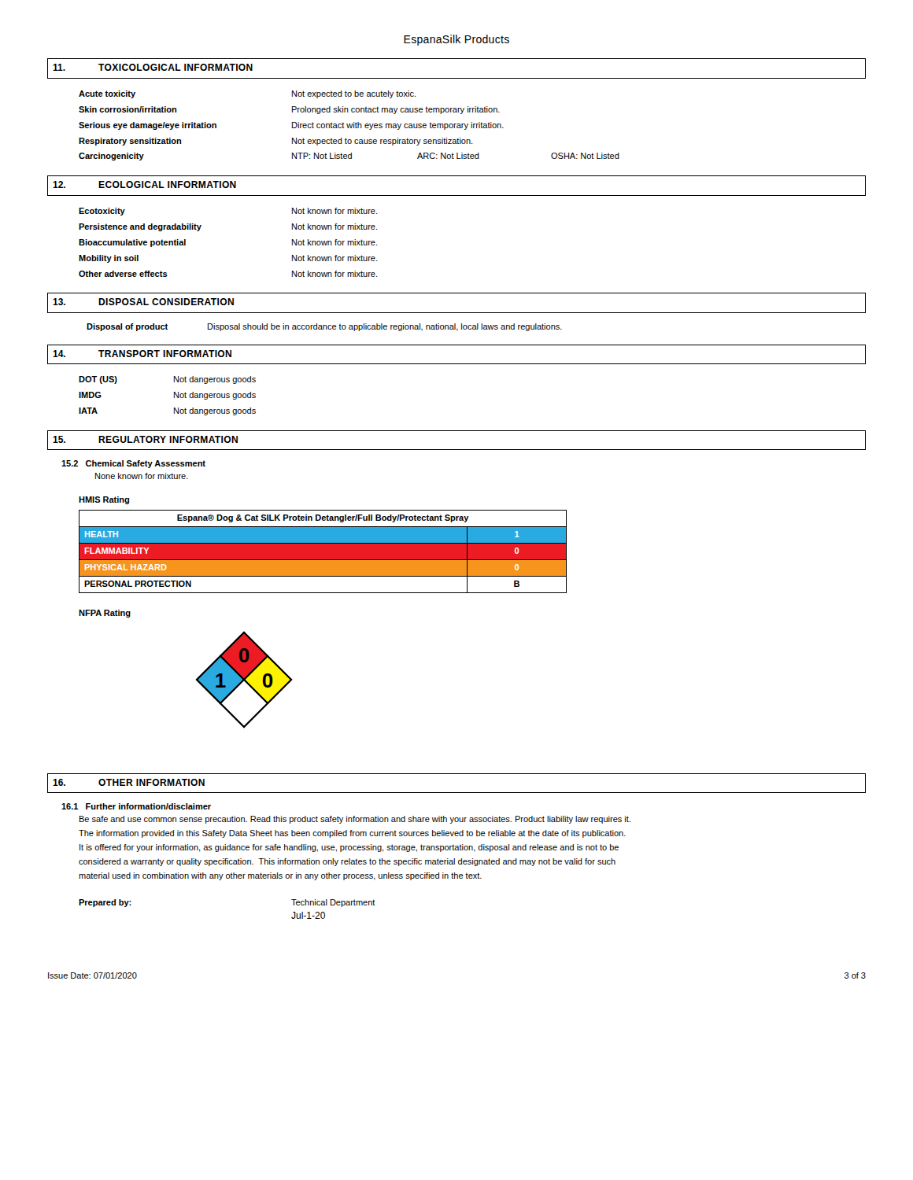EspanaSilk Products
11. TOXICOLOGICAL INFORMATION
| Acute toxicity | Not expected to be acutely toxic. |
| Skin corrosion/irritation | Prolonged skin contact may cause temporary irritation. |
| Serious eye damage/eye irritation | Direct contact with eyes may cause temporary irritation. |
| Respiratory sensitization | Not expected to cause respiratory sensitization. |
| Carcinogenicity | NTP: Not Listed ARC: Not Listed OSHA: Not Listed |
12. ECOLOGICAL INFORMATION
| Ecotoxicity | Not known for mixture. |
| Persistence and degradability | Not known for mixture. |
| Bioaccumulative potential | Not known for mixture. |
| Mobility in soil | Not known for mixture. |
| Other adverse effects | Not known for mixture. |
13. DISPOSAL CONSIDERATION
Disposal of product Disposal should be in accordance to applicable regional, national, local laws and regulations.
14. TRANSPORT INFORMATION
| DOT (US) | Not dangerous goods |
| IMDG | Not dangerous goods |
| IATA | Not dangerous goods |
15. REGULATORY INFORMATION
15.2 Chemical Safety Assessment
None known for mixture.
HMIS Rating
| Espana® Dog & Cat SILK Protein Detangler/Full Body/Protectant Spray |
| HEALTH | 1 |
| FLAMMABILITY | 0 |
| PHYSICAL HAZARD | 0 |
| PERSONAL PROTECTION | B |
NFPA Rating
0 1 0
16. OTHER INFORMATION
16.1 Further information/disclaimer
Be safe and use common sense precaution. Read this product safety information and share with your associates. Product liability law requires it.
The information provided in this Safety Data Sheet has been compiled from current sources believed to be reliable at the date of its publication.
It is offered for your information, as guidance for safe handling, use, processing, storage, transportation, disposal and release and is not to be
considered a warranty or quality specification. This information only relates to the specific material designated and may not be valid for such
material used in combination with any other materials or in any other process, unless specified in the text.
Prepared by: Technical Department
Jul-1-20
Issue Date: 07/01/2020
3 of 3